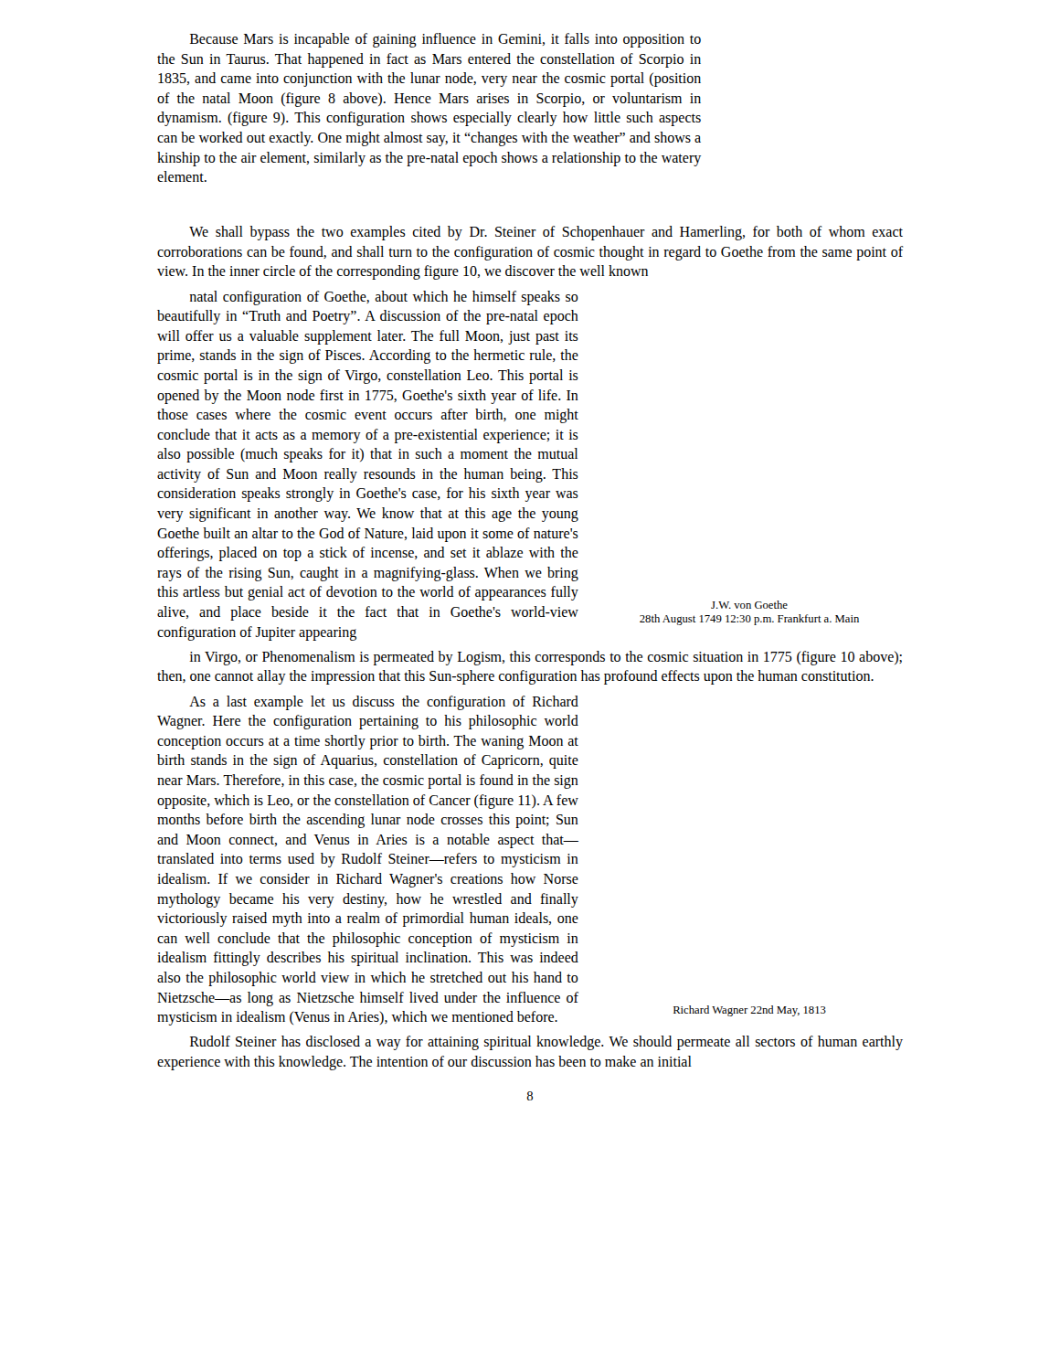Because Mars is incapable of gaining influence in Gemini, it falls into opposition to the Sun in Taurus. That happened in fact as Mars entered the constellation of Scorpio in 1835, and came into conjunction with the lunar node, very near the cosmic portal (position of the natal Moon (figure 8 above). Hence Mars arises in Scorpio, or voluntarism in dynamism. (figure 9). This configuration shows especially clearly how little such aspects can be worked out exactly. One might almost say, it “changes with the weather” and shows a kinship to the air element, similarly as the pre-natal epoch shows a relationship to the watery element.
We shall bypass the two examples cited by Dr. Steiner of Schopenhauer and Hamerling, for both of whom exact corroborations can be found, and shall turn to the configuration of cosmic thought in regard to Goethe from the same point of view. In the inner circle of the corresponding figure 10, we discover the well known
J.W. von Goethe
28th August 1749 12:30 p.m. Frankfurt a. Main
natal configuration of Goethe, about which he himself speaks so beautifully in “Truth and Poetry”. A discussion of the pre-natal epoch will offer us a valuable supplement later. The full Moon, just past its prime, stands in the sign of Pisces. According to the hermetic rule, the cosmic portal is in the sign of Virgo, constellation Leo. This portal is opened by the Moon node first in 1775, Goethe's sixth year of life. In those cases where the cosmic event occurs after birth, one might conclude that it acts as a memory of a pre-existential experience; it is also possible (much speaks for it) that in such a moment the mutual activity of Sun and Moon really resounds in the human being. This consideration speaks strongly in Goethe's case, for his sixth year was very significant in another way. We know that at this age the young Goethe built an altar to the God of Nature, laid upon it some of nature's offerings, placed on top a stick of incense, and set it ablaze with the rays of the rising Sun, caught in a magnifying-glass. When we bring this artless but genial act of devotion to the world of appearances fully alive, and place beside it the fact that in Goethe's world-view configuration of Jupiter appearing
in Virgo, or Phenomenalism is permeated by Logism, this corresponds to the cosmic situation in 1775 (figure 10 above); then, one cannot allay the impression that this Sun-sphere configuration has profound effects upon the human constitution.
Richard Wagner 22nd May, 1813
As a last example let us discuss the configuration of Richard Wagner. Here the configuration pertaining to his philosophic world conception occurs at a time shortly prior to birth. The waning Moon at birth stands in the sign of Aquarius, constellation of Capricorn, quite near Mars. Therefore, in this case, the cosmic portal is found in the sign opposite, which is Leo, or the constellation of Cancer (figure 11). A few months before birth the ascending lunar node crosses this point; Sun and Moon connect, and Venus in Aries is a notable aspect that—translated into terms used by Rudolf Steiner—refers to mysticism in idealism. If we consider in Richard Wagner's creations how Norse mythology became his very destiny, how he wrestled and finally victoriously raised myth into a realm of primordial human ideals, one can well conclude that the philosophic conception of mysticism in idealism fittingly describes his spiritual inclination. This was indeed also the philosophic world view in which he stretched out his hand to Nietzsche—as long as Nietzsche himself lived under the influence of mysticism in idealism (Venus in Aries), which we mentioned before.
Rudolf Steiner has disclosed a way for attaining spiritual knowledge. We should permeate all sectors of human earthly experience with this knowledge. The intention of our discussion has been to make an initial
8